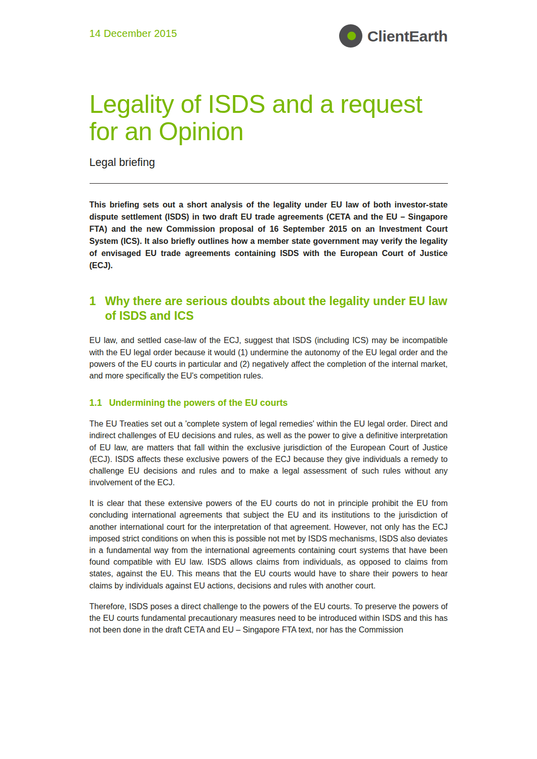14 December 2015
Client Earth
Legality of ISDS and a request for an Opinion
Legal briefing
This briefing sets out a short analysis of the legality under EU law of both investor-state dispute settlement (ISDS) in two draft EU trade agreements (CETA and the EU – Singapore FTA) and the new Commission proposal of 16 September 2015 on an Investment Court System (ICS). It also briefly outlines how a member state government may verify the legality of envisaged EU trade agreements containing ISDS with the European Court of Justice (ECJ).
1 Why there are serious doubts about the legality under EU law of ISDS and ICS
EU law, and settled case-law of the ECJ, suggest that ISDS (including ICS) may be incompatible with the EU legal order because it would (1) undermine the autonomy of the EU legal order and the powers of the EU courts in particular and (2) negatively affect the completion of the internal market, and more specifically the EU's competition rules.
1.1 Undermining the powers of the EU courts
The EU Treaties set out a 'complete system of legal remedies' within the EU legal order. Direct and indirect challenges of EU decisions and rules, as well as the power to give a definitive interpretation of EU law, are matters that fall within the exclusive jurisdiction of the European Court of Justice (ECJ). ISDS affects these exclusive powers of the ECJ because they give individuals a remedy to challenge EU decisions and rules and to make a legal assessment of such rules without any involvement of the ECJ.
It is clear that these extensive powers of the EU courts do not in principle prohibit the EU from concluding international agreements that subject the EU and its institutions to the jurisdiction of another international court for the interpretation of that agreement. However, not only has the ECJ imposed strict conditions on when this is possible not met by ISDS mechanisms, ISDS also deviates in a fundamental way from the international agreements containing court systems that have been found compatible with EU law. ISDS allows claims from individuals, as opposed to claims from states, against the EU. This means that the EU courts would have to share their powers to hear claims by individuals against EU actions, decisions and rules with another court.
Therefore, ISDS poses a direct challenge to the powers of the EU courts. To preserve the powers of the EU courts fundamental precautionary measures need to be introduced within ISDS and this has not been done in the draft CETA and EU – Singapore FTA text, nor has the Commission